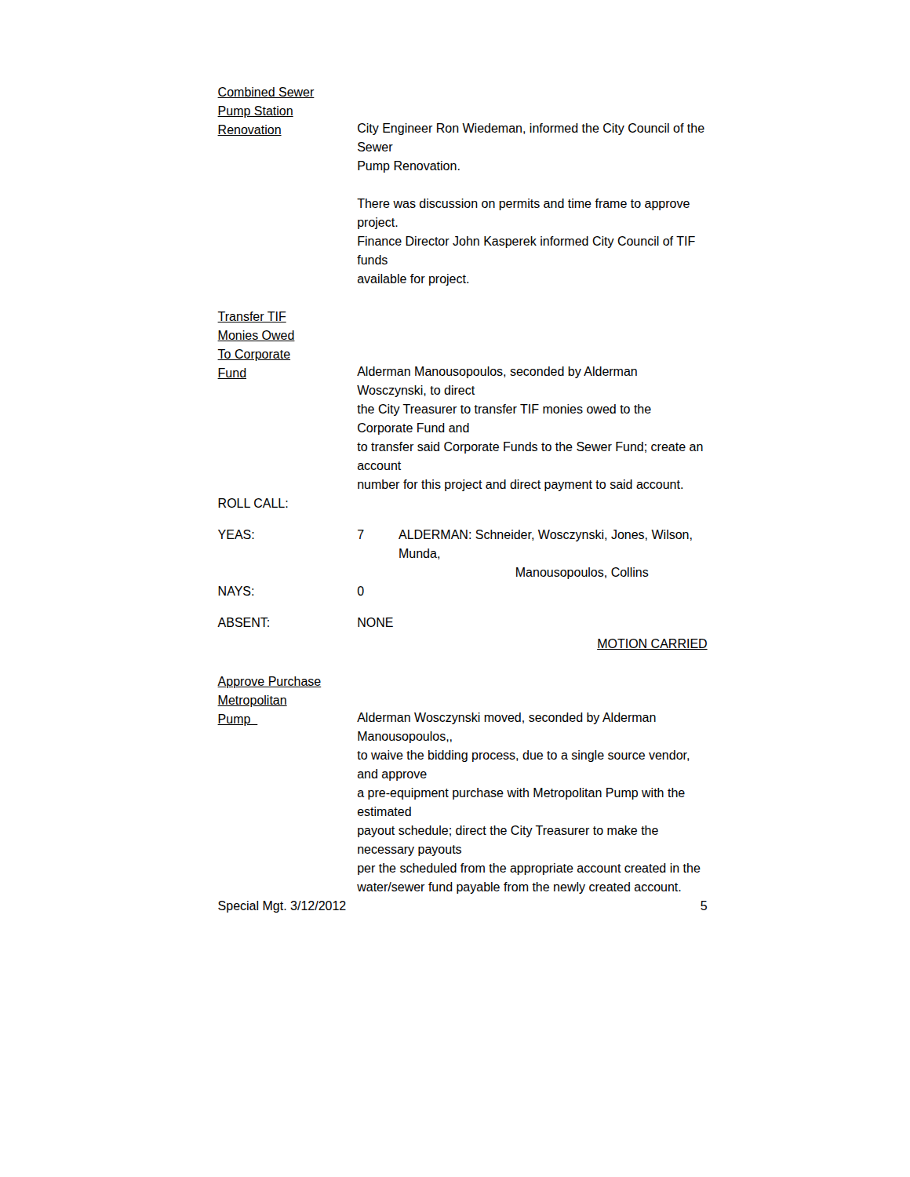| Combined Sewer Pump Station Renovation | City Engineer Ron Wiedeman, informed the City Council of the Sewer Pump Renovation. There was discussion on permits and time frame to approve project. Finance Director John Kasperek informed City Council of TIF funds available for project. |
| Transfer TIF Monies Owed To Corporate Fund | Alderman Manousopoulos, seconded by Alderman Wosczynski, to direct the City Treasurer to transfer TIF monies owed to the Corporate Fund and to transfer said Corporate Funds to the Sewer Fund; create an account number for this project and direct payment to said account. |
ROLL CALL:
| YEAS: | 7 | ALDERMAN: Schneider, Wosczynski, Jones, Wilson, Munda, |
| | | Manousopoulos, Collins |
| NAYS: | 0 | |
| ABSENT: | NONE |
MOTION CARRIED
| Approve Purchase Metropolitan Pump | Alderman Wosczynski moved, seconded by Alderman Manousopoulos,, to waive the bidding process, due to a single source vendor, and approve a pre-equipment purchase with Metropolitan Pump with the estimated payout schedule; direct the City Treasurer to make the necessary payouts per the scheduled from the appropriate account created in the water/sewer fund payable from the newly created account. |
Special Mgt. 3/12/2012 5